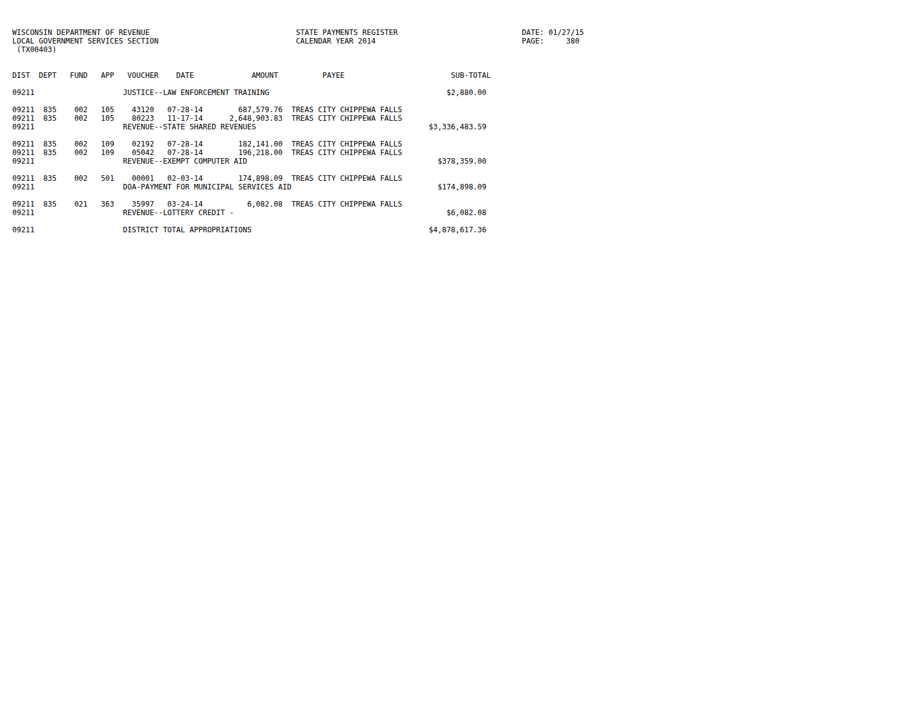WISCONSIN DEPARTMENT OF REVENUE                                 STATE PAYMENTS REGISTER                            DATE: 01/27/15
LOCAL GOVERNMENT SERVICES SECTION                               CALENDAR YEAR 2014                                 PAGE:     380
 (TX00403)


DIST  DEPT   FUND   APP   VOUCHER    DATE             AMOUNT          PAYEE                        SUB-TOTAL

09211                    JUSTICE--LAW ENFORCEMENT TRAINING                                        $2,880.00

09211  835    002   105    43120   07-28-14        687,579.76  TREAS CITY CHIPPEWA FALLS
09211  835    002   105    80223   11-17-14      2,648,903.83  TREAS CITY CHIPPEWA FALLS
09211                    REVENUE--STATE SHARED REVENUES                                       $3,336,483.59

09211  835    002   109    02192   07-28-14        182,141.00  TREAS CITY CHIPPEWA FALLS
09211  835    002   109    05042   07-28-14        196,218.00  TREAS CITY CHIPPEWA FALLS
09211                    REVENUE--EXEMPT COMPUTER AID                                           $378,359.00

09211  835    002   501    00001   02-03-14        174,898.09  TREAS CITY CHIPPEWA FALLS
09211                    DOA-PAYMENT FOR MUNICIPAL SERVICES AID                                 $174,898.09

09211  835    021   363    35997   03-24-14          6,082.08  TREAS CITY CHIPPEWA FALLS
09211                    REVENUE--LOTTERY CREDIT -                                                $6,082.08

09211                    DISTRICT TOTAL APPROPRIATIONS                                        $4,878,617.36